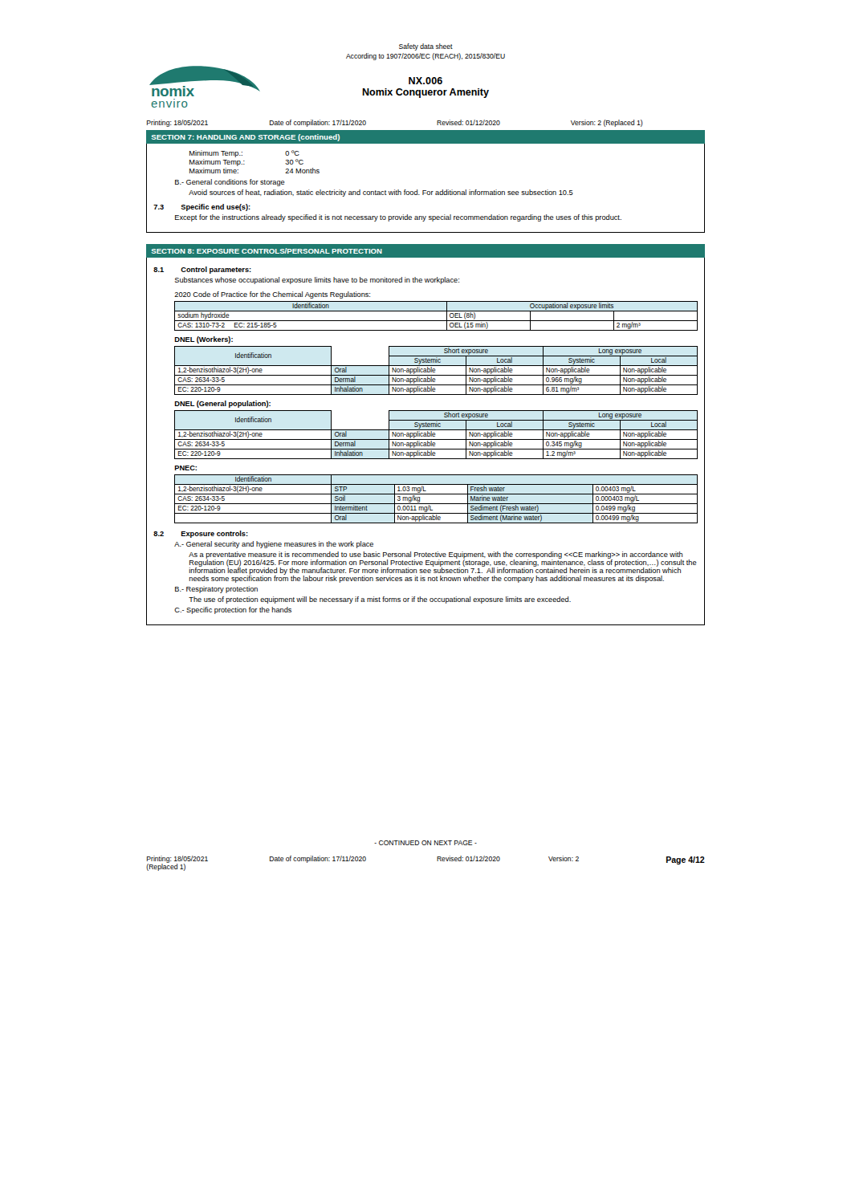Safety data sheet
According to 1907/2006/EC (REACH), 2015/830/EU
nomix enviro
NX.006
Nomix Conqueror Amenity
Printing: 18/05/2021 Date of compilation: 17/11/2020 Revised: 01/12/2020 Version: 2 (Replaced 1)
SECTION 7: HANDLING AND STORAGE (continued)
Minimum Temp.:
0 ºC
Maximum Temp.:
30 ºC
Maximum time:
24 Months
B.- General conditions for storage
Avoid sources of heat, radiation, static electricity and contact with food. For additional information see subsection 10.5
7.3
Specific end use(s):
Except for the instructions already specified it is not necessary to provide any special recommendation regarding the uses of this product.
SECTION 8: EXPOSURE CONTROLS/PERSONAL PROTECTION
8.1
Control parameters:
Substances whose occupational exposure limits have to be monitored in the workplace:
2020 Code of Practice for the Chemical Agents Regulations:
| Identification | Occupational exposure limits |
| --- | --- |
| sodium hydroxide | OEL (8h) | | |
| CAS: 1310-73-2 EC: 215-185-5 | OEL (15 min) | | 2 mg/m³ |
DNEL (Workers):
| Identification | | Short exposure | Long exposure |
| --- | --- | --- | --- |
| Systemic | Local | Systemic | Local |
| 1,2-benzisothiazol-3(2H)-one | Oral | Non-applicable | Non-applicable | Non-applicable | Non-applicable |
| CAS: 2634-33-5 | Dermal | Non-applicable | Non-applicable | 0.966 mg/kg | Non-applicable |
| EC: 220-120-9 | Inhalation | Non-applicable | Non-applicable | 6.81 mg/m³ | Non-applicable |
DNEL (General population):
| Identification | | Short exposure | Long exposure |
| --- | --- | --- | --- |
| Systemic | Local | Systemic | Local |
| 1,2-benzisothiazol-3(2H)-one | Oral | Non-applicable | Non-applicable | Non-applicable | Non-applicable |
| CAS: 2634-33-5 | Dermal | Non-applicable | Non-applicable | 0.345 mg/kg | Non-applicable |
| EC: 220-120-9 | Inhalation | Non-applicable | Non-applicable | 1.2 mg/m³ | Non-applicable |
PNEC:
| Identification | |
| --- | --- |
| 1,2-benzisothiazol-3(2H)-one | STP | 1.03 mg/L | Fresh water | 0.00403 mg/L |
| CAS: 2634-33-5 | Soil | 3 mg/kg | Marine water | 0.000403 mg/L |
| EC: 220-120-9 | Intermittent | 0.0011 mg/L | Sediment (Fresh water) | 0.0499 mg/kg |
| | Oral | Non-applicable | Sediment (Marine water) | 0.00499 mg/kg |
8.2
Exposure controls:
A.- General security and hygiene measures in the work place
As a preventative measure it is recommended to use basic Personal Protective Equipment, with the corresponding <<CE marking>> in accordance with Regulation (EU) 2016/425. For more information on Personal Protective Equipment (storage, use, cleaning, maintenance, class of protection,…) consult the information leaflet provided by the manufacturer. For more information see subsection 7.1. All information contained herein is a recommendation which needs some specification from the labour risk prevention services as it is not known whether the company has additional measures at its disposal.
B.- Respiratory protection
The use of protection equipment will be necessary if a mist forms or if the occupational exposure limits are exceeded.
C.- Specific protection for the hands
- CONTINUED ON NEXT PAGE -
Printing: 18/05/2021
(Replaced 1)
Date of compilation: 17/11/2020
Revised: 01/12/2020
Version: 2
Page 4/12